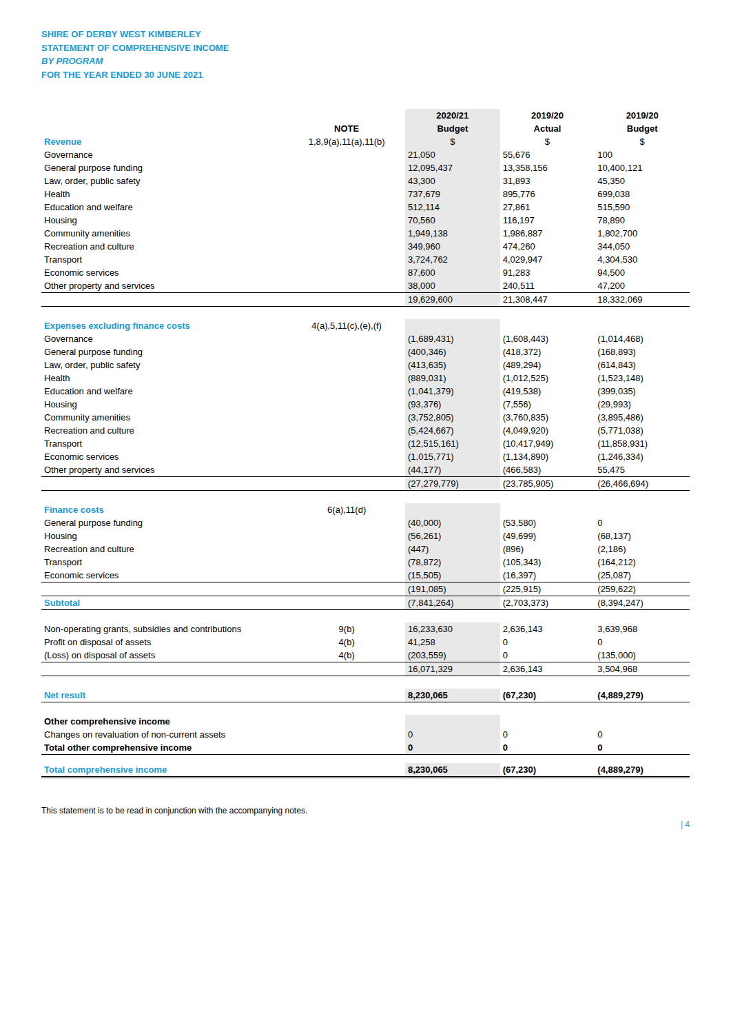SHIRE OF DERBY WEST KIMBERLEY
STATEMENT OF COMPREHENSIVE INCOME
BY PROGRAM
FOR THE YEAR ENDED 30 JUNE 2021
| | | 2020/21 | 2019/20 | 2019/20 |
| | NOTE | Budget | Actual | Budget |
| Revenue | 1,8,9(a),11(a),11(b) | $ | $ | $ |
| Governance | | 21,050 | 55,676 | 100 |
| General purpose funding | | 12,095,437 | 13,358,156 | 10,400,121 |
| Law, order, public safety | | 43,300 | 31,893 | 45,350 |
| Health | | 737,679 | 895,776 | 699,038 |
| Education and welfare | | 512,114 | 27,861 | 515,590 |
| Housing | | 70,560 | 116,197 | 78,890 |
| Community amenities | | 1,949,138 | 1,986,887 | 1,802,700 |
| Recreation and culture | | 349,960 | 474,260 | 344,050 |
| Transport | | 3,724,762 | 4,029,947 | 4,304,530 |
| Economic services | | 87,600 | 91,283 | 94,500 |
| Other property and services | | 38,000 | 240,511 | 47,200 |
| | | 19,629,600 | 21,308,447 | 18,332,069 |
| Expenses excluding finance costs | 4(a),5,11(c),(e),(f) | | | |
| Governance | | (1,689,431) | (1,608,443) | (1,014,468) |
| General purpose funding | | (400,346) | (418,372) | (168,893) |
| Law, order, public safety | | (413,635) | (489,294) | (614,843) |
| Health | | (889,031) | (1,012,525) | (1,523,148) |
| Education and welfare | | (1,041,379) | (419,538) | (399,035) |
| Housing | | (93,376) | (7,556) | (29,993) |
| Community amenities | | (3,752,805) | (3,760,835) | (3,895,486) |
| Recreation and culture | | (5,424,667) | (4,049,920) | (5,771,038) |
| Transport | | (12,515,161) | (10,417,949) | (11,858,931) |
| Economic services | | (1,015,771) | (1,134,890) | (1,246,334) |
| Other property and services | | (44,177) | (466,583) | 55,475 |
| | | (27,279,779) | (23,785,905) | (26,466,694) |
| Finance costs | 6(a),11(d) | | | |
| General purpose funding | | (40,000) | (53,580) | 0 |
| Housing | | (56,261) | (49,699) | (68,137) |
| Recreation and culture | | (447) | (896) | (2,186) |
| Transport | | (78,872) | (105,343) | (164,212) |
| Economic services | | (15,505) | (16,397) | (25,087) |
| | | (191,085) | (225,915) | (259,622) |
| Subtotal | | (7,841,264) | (2,703,373) | (8,394,247) |
| Non-operating grants, subsidies and contributions | 9(b) | 16,233,630 | 2,636,143 | 3,639,968 |
| Profit on disposal of assets | 4(b) | 41,258 | 0 | 0 |
| (Loss) on disposal of assets | 4(b) | (203,559) | 0 | (135,000) |
| | | 16,071,329 | 2,636,143 | 3,504,968 |
| Net result | | 8,230,065 | (67,230) | (4,889,279) |
| Other comprehensive income | | | | |
| Changes on revaluation of non-current assets | | 0 | 0 | 0 |
| Total other comprehensive income | | 0 | 0 | 0 |
| Total comprehensive income | | 8,230,065 | (67,230) | (4,889,279) |
This statement is to be read in conjunction with the accompanying notes.
| 4